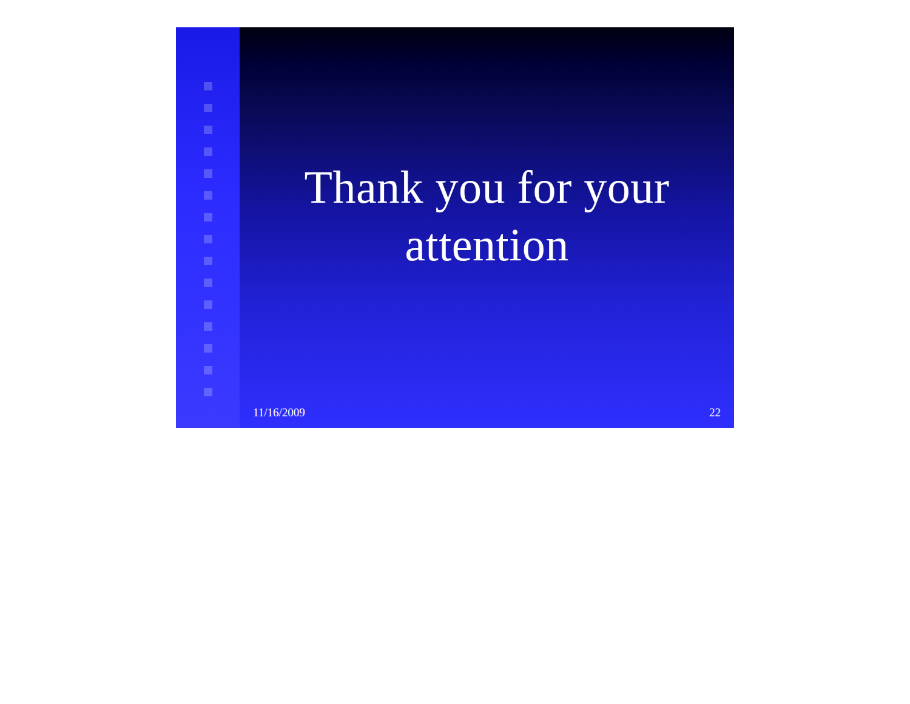Thank you for your attention
11/16/2009 22